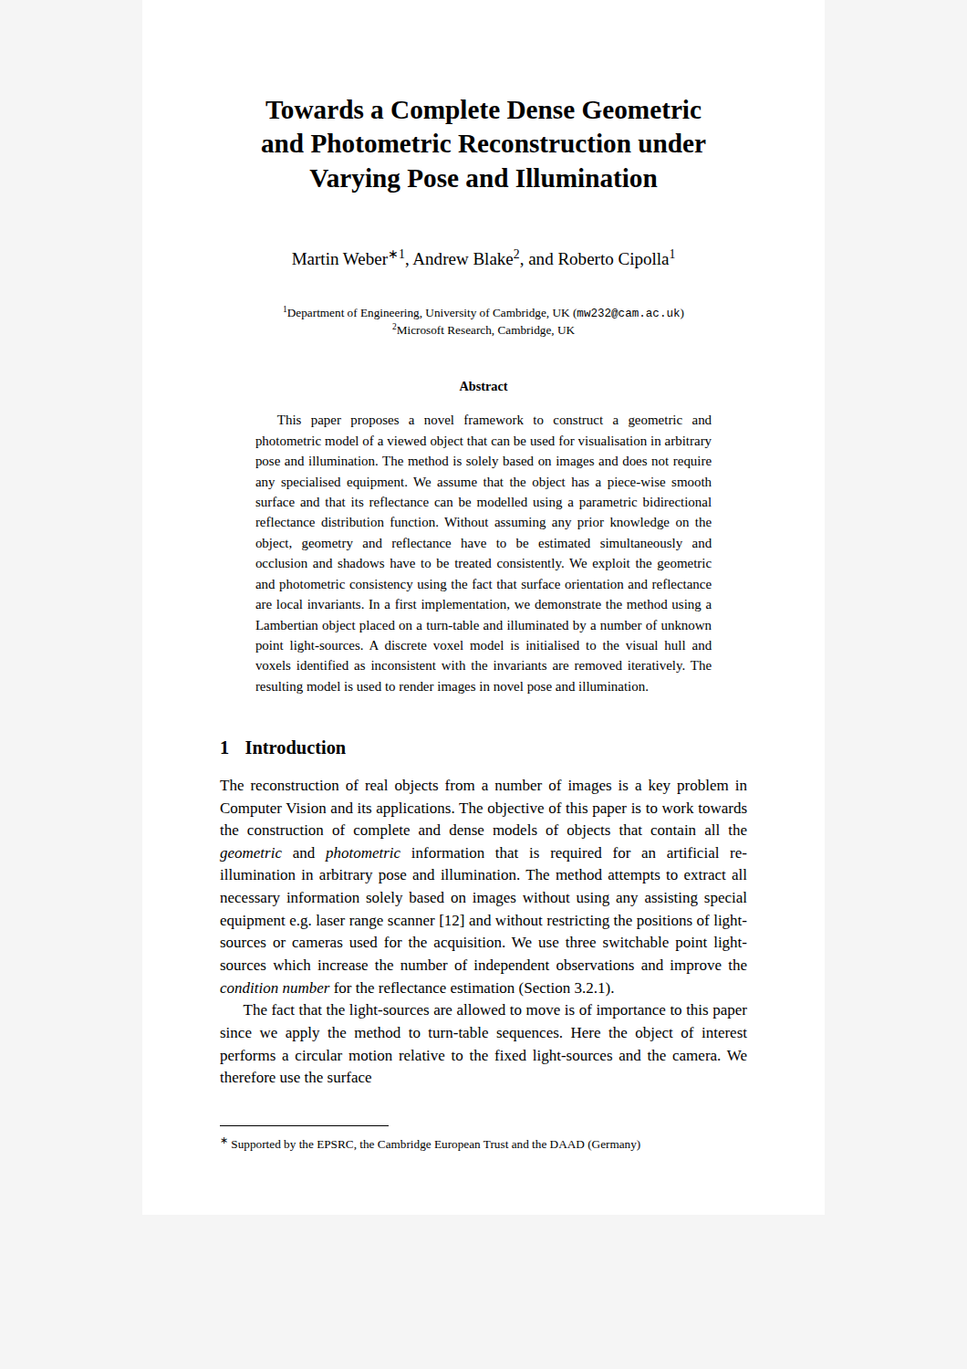Towards a Complete Dense Geometric and Photometric Reconstruction under Varying Pose and Illumination
Martin Weber∗1, Andrew Blake2, and Roberto Cipolla1
1Department of Engineering, University of Cambridge, UK (mw232@cam.ac.uk) 2Microsoft Research, Cambridge, UK
Abstract
This paper proposes a novel framework to construct a geometric and photometric model of a viewed object that can be used for visualisation in arbitrary pose and illumination. The method is solely based on images and does not require any specialised equipment. We assume that the object has a piece-wise smooth surface and that its reflectance can be modelled using a parametric bidirectional reflectance distribution function. Without assuming any prior knowledge on the object, geometry and reflectance have to be estimated simultaneously and occlusion and shadows have to be treated consistently. We exploit the geometric and photometric consistency using the fact that surface orientation and reflectance are local invariants. In a first implementation, we demonstrate the method using a Lambertian object placed on a turn-table and illuminated by a number of unknown point light-sources. A discrete voxel model is initialised to the visual hull and voxels identified as inconsistent with the invariants are removed iteratively. The resulting model is used to render images in novel pose and illumination.
1 Introduction
The reconstruction of real objects from a number of images is a key problem in Computer Vision and its applications. The objective of this paper is to work towards the construction of complete and dense models of objects that contain all the geometric and photometric information that is required for an artificial re-illumination in arbitrary pose and illumination. The method attempts to extract all necessary information solely based on images without using any assisting special equipment e.g. laser range scanner [12] and without restricting the positions of light-sources or cameras used for the acquisition. We use three switchable point light-sources which increase the number of independent observations and improve the condition number for the reflectance estimation (Section 3.2.1).
The fact that the light-sources are allowed to move is of importance to this paper since we apply the method to turn-table sequences. Here the object of interest performs a circular motion relative to the fixed light-sources and the camera. We therefore use the surface
∗ Supported by the EPSRC, the Cambridge European Trust and the DAAD (Germany)